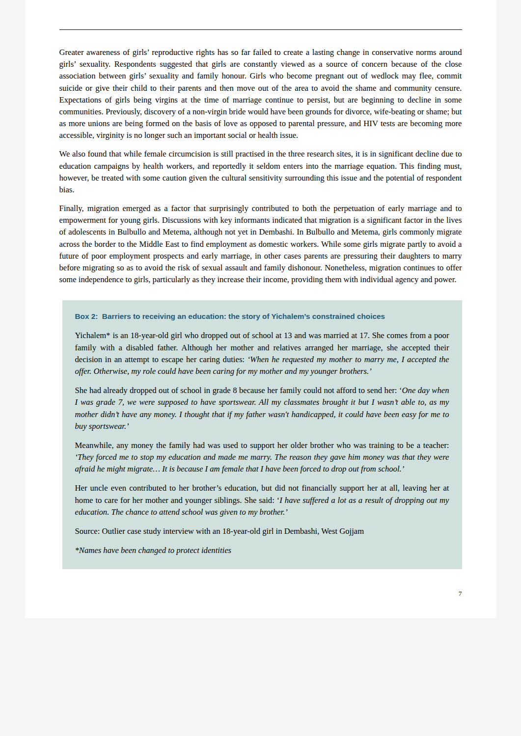Greater awareness of girls’ reproductive rights has so far failed to create a lasting change in conservative norms around girls’ sexuality. Respondents suggested that girls are constantly viewed as a source of concern because of the close association between girls’ sexuality and family honour. Girls who become pregnant out of wedlock may flee, commit suicide or give their child to their parents and then move out of the area to avoid the shame and community censure. Expectations of girls being virgins at the time of marriage continue to persist, but are beginning to decline in some communities. Previously, discovery of a non-virgin bride would have been grounds for divorce, wife-beating or shame; but as more unions are being formed on the basis of love as opposed to parental pressure, and HIV tests are becoming more accessible, virginity is no longer such an important social or health issue.
We also found that while female circumcision is still practised in the three research sites, it is in significant decline due to education campaigns by health workers, and reportedly it seldom enters into the marriage equation. This finding must, however, be treated with some caution given the cultural sensitivity surrounding this issue and the potential of respondent bias.
Finally, migration emerged as a factor that surprisingly contributed to both the perpetuation of early marriage and to empowerment for young girls. Discussions with key informants indicated that migration is a significant factor in the lives of adolescents in Bulbullo and Metema, although not yet in Dembashi. In Bulbullo and Metema, girls commonly migrate across the border to the Middle East to find employment as domestic workers. While some girls migrate partly to avoid a future of poor employment prospects and early marriage, in other cases parents are pressuring their daughters to marry before migrating so as to avoid the risk of sexual assault and family dishonour. Nonetheless, migration continues to offer some independence to girls, particularly as they increase their income, providing them with individual agency and power.
Box 2: Barriers to receiving an education: the story of Yichalem’s constrained choices
Yichalem* is an 18-year-old girl who dropped out of school at 13 and was married at 17. She comes from a poor family with a disabled father. Although her mother and relatives arranged her marriage, she accepted their decision in an attempt to escape her caring duties: ‘When he requested my mother to marry me, I accepted the offer. Otherwise, my role could have been caring for my mother and my younger brothers.’
She had already dropped out of school in grade 8 because her family could not afford to send her: ‘One day when I was grade 7, we were supposed to have sportswear. All my classmates brought it but I wasn’t able to, as my mother didn’t have any money. I thought that if my father wasn't handicapped, it could have been easy for me to buy sportswear.’
Meanwhile, any money the family had was used to support her older brother who was training to be a teacher: ‘They forced me to stop my education and made me marry. The reason they gave him money was that they were afraid he might migrate… It is because I am female that I have been forced to drop out from school.’
Her uncle even contributed to her brother’s education, but did not financially support her at all, leaving her at home to care for her mother and younger siblings. She said: ‘I have suffered a lot as a result of dropping out my education. The chance to attend school was given to my brother.’
Source: Outlier case study interview with an 18-year-old girl in Dembashi, West Gojjam
*Names have been changed to protect identities
7